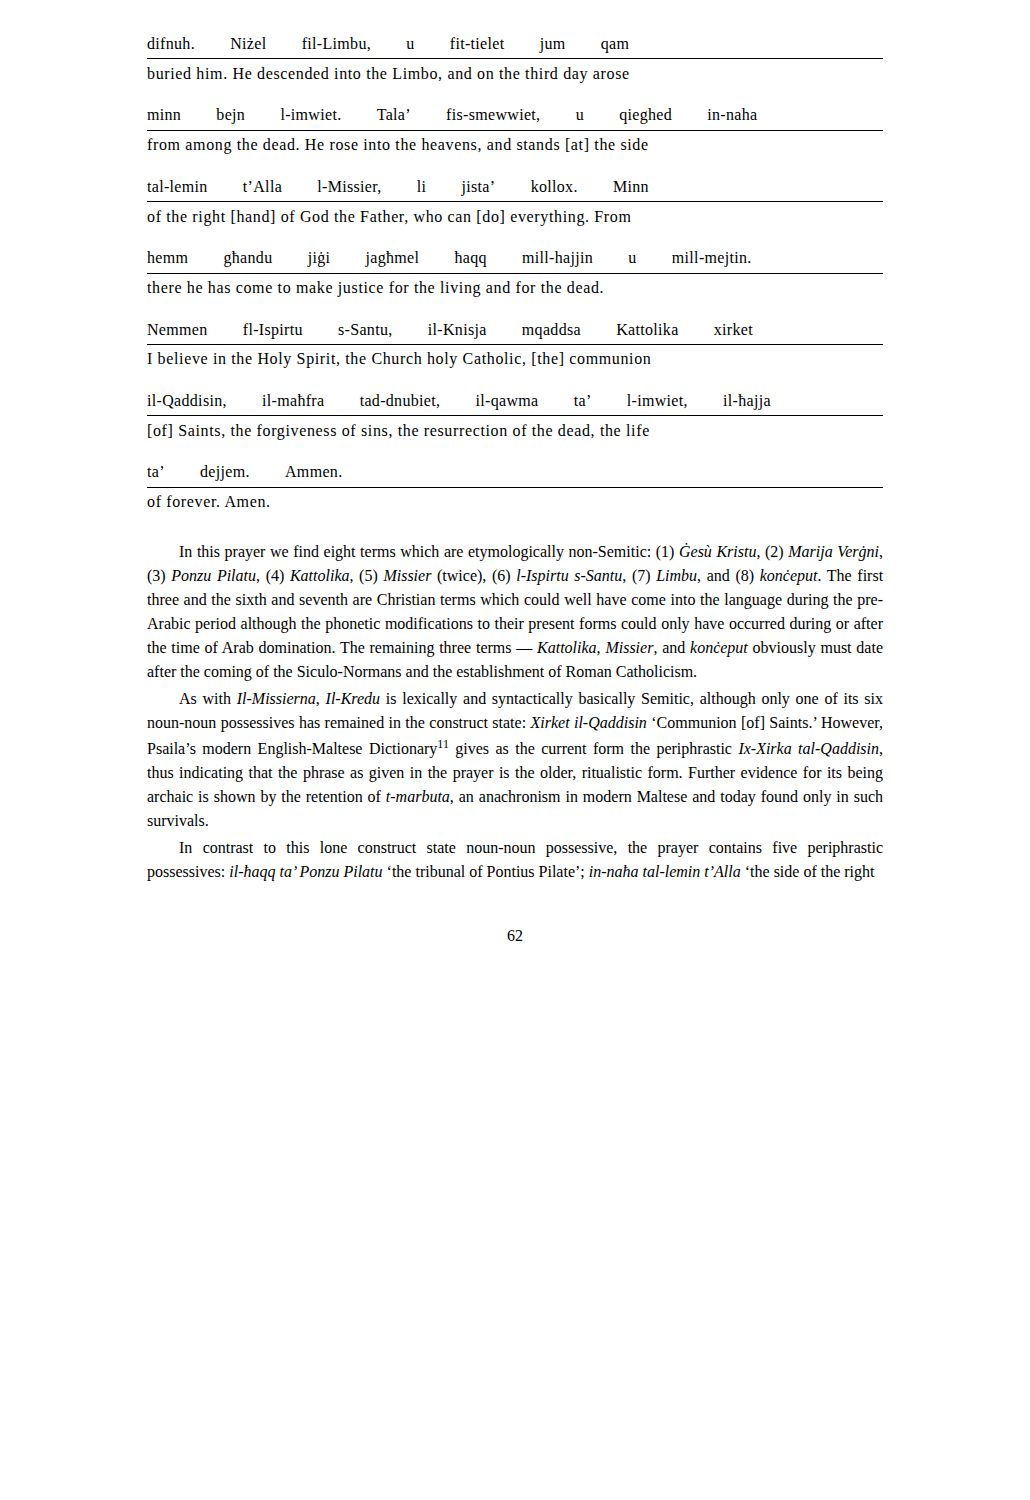difnuh. Niżel fil-Limbu, ufit-tielet jum qam
buried him. He descended into the Limbo, and on the third day arose
minn bejn l-imwiet. Tala’fis-smewwiet, uqieghed in-naha
from among the dead. He rose into the heavens, and stands [at] the side
tal-lemin t’Alla l-Missier, li jista’kollox. Minn
of the right [hand] of God the Father, who can [do] everything. From
hemm għandu jiġi jagħmel ħaqq mill-hajjin umill-mejtin.
there he has come to make justice for the living and for the dead.
Nemmen fl-Ispirtu s-Santu, il-Knisja mqaddsa Kattolika xirket
I believe in the Holy Spirit, the Church holy Catholic, [the] communion
il-Qaddisin, il-maħfra tad-dnubiet, il-qawma ta’l-imwiet, il-ħajja
[of] Saints, the forgiveness of sins, the resurrection of the dead, the life
ta’dejjem. Ammen.
of forever. Amen.
In this prayer we find eight terms which are etymologically non-Semitic: (1) Ġesù Kristu, (2) Marija Verġni, (3) Ponzu Pilatu, (4) Kattolika, (5) Missier (twice), (6) l-Ispirtu s-Santu, (7) Limbu, and (8) konċeput. The first three and the sixth and seventh are Christian terms which could well have come into the language during the pre-Arabic period although the phonetic modifications to their present forms could only have occurred during or after the time of Arab domination. The remaining three terms — Kattolika, Missier, and konċeput obviously must date after the coming of the Siculo-Normans and the establishment of Roman Catholicism.
As with Il-Missierna, Il-Kredu is lexically and syntactically basically Semitic, although only one of its six noun-noun possessives has remained in the construct state: Xirket il-Qaddisin ‘Communion [of] Saints.’ However, Psaila’s modern English-Maltese Dictionary11 gives as the current form the periphrastic Ix-Xirka tal-Qaddisin, thus indicating that the phrase as given in the prayer is the older, ritualistic form. Further evidence for its being archaic is shown by the retention of t-marbuta, an anachronism in modern Maltese and today found only in such survivals.
In contrast to this lone construct state noun-noun possessive, the prayer contains five periphrastic possessives: il-ħaqq ta’ Ponzu Pilatu ‘the tribunal of Pontius Pilate’; in-naħa tal-lemin t’Alla ‘the side of the right
62